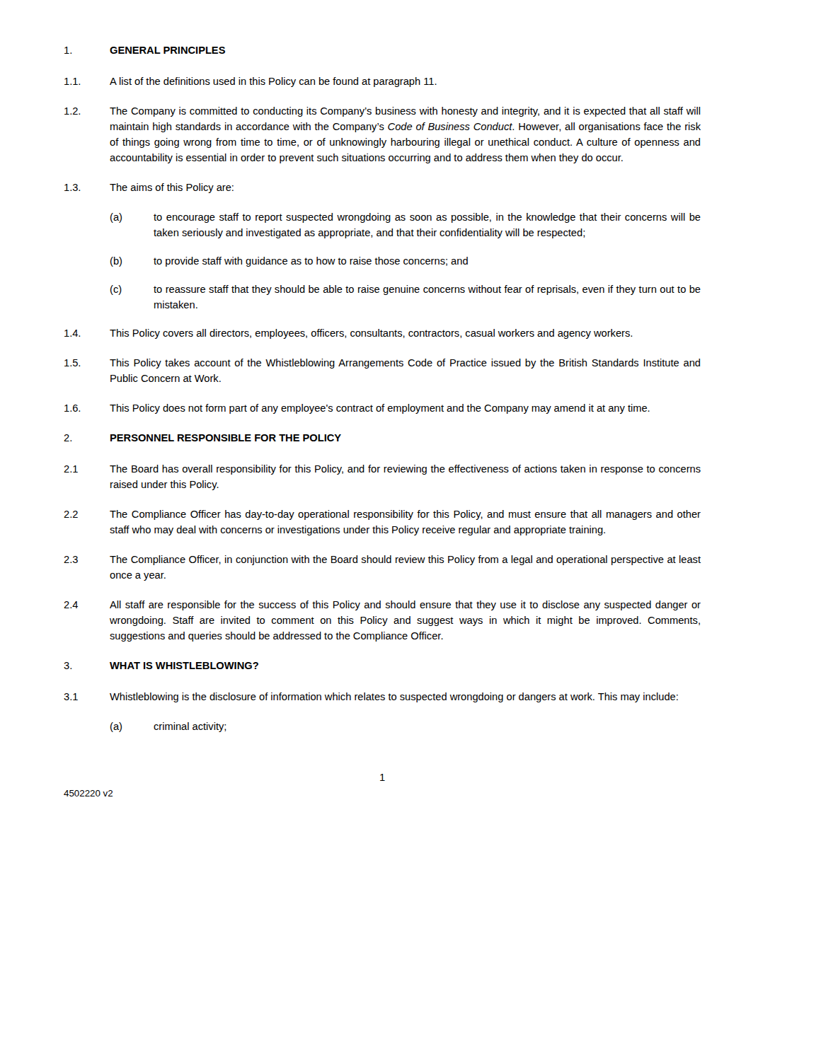1.
General Principles
1.1.
A list of the definitions used in this Policy can be found at paragraph 11.
1.2.
The Company is committed to conducting its Company’s business with honesty and integrity, and it is expected that all staff will maintain high standards in accordance with the Company’s Code of Business Conduct. However, all organisations face the risk of things going wrong from time to time, or of unknowingly harbouring illegal or unethical conduct. A culture of openness and accountability is essential in order to prevent such situations occurring and to address them when they do occur.
1.3.
The aims of this Policy are:
(a)
to encourage staff to report suspected wrongdoing as soon as possible, in the knowledge that their concerns will be taken seriously and investigated as appropriate, and that their confidentiality will be respected;
(b)
to provide staff with guidance as to how to raise those concerns; and
(c)
to reassure staff that they should be able to raise genuine concerns without fear of reprisals, even if they turn out to be mistaken.
1.4.
This Policy covers all directors, employees, officers, consultants, contractors, casual workers and agency workers.
1.5.
This Policy takes account of the Whistleblowing Arrangements Code of Practice issued by the British Standards Institute and Public Concern at Work.
1.6.
This Policy does not form part of any employee's contract of employment and the Company may amend it at any time.
2.
Personnel Responsible for the Policy
2.1
The Board has overall responsibility for this Policy, and for reviewing the effectiveness of actions taken in response to concerns raised under this Policy.
2.2
The Compliance Officer has day-to-day operational responsibility for this Policy, and must ensure that all managers and other staff who may deal with concerns or investigations under this Policy receive regular and appropriate training.
2.3
The Compliance Officer, in conjunction with the Board should review this Policy from a legal and operational perspective at least once a year.
2.4
All staff are responsible for the success of this Policy and should ensure that they use it to disclose any suspected danger or wrongdoing. Staff are invited to comment on this Policy and suggest ways in which it might be improved. Comments, suggestions and queries should be addressed to the Compliance Officer.
3.
What is Whistleblowing?
3.1
Whistleblowing is the disclosure of information which relates to suspected wrongdoing or dangers at work. This may include:
(a)
criminal activity;
1
4502220 v2